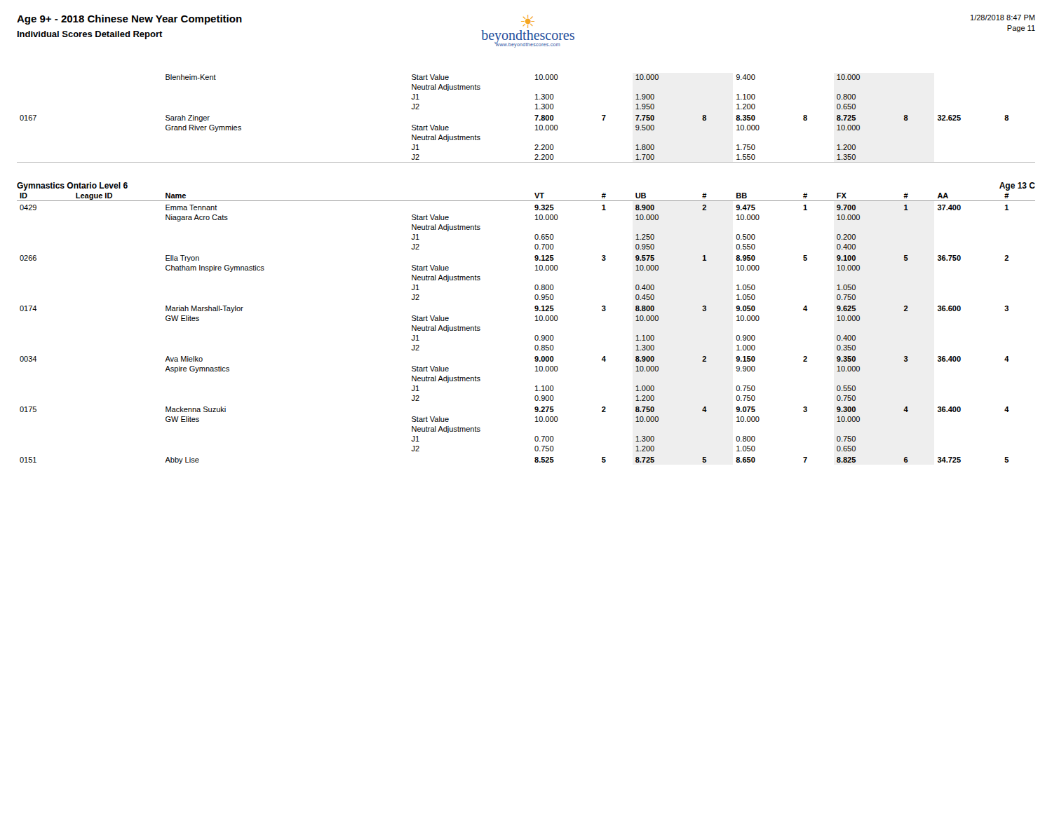Age 9+ - 2018 Chinese New Year Competition
Individual Scores Detailed Report
☀
beyondthescores
www.beyondthescores.com
1/28/2018 8:47 PM
Page 11
| | | Blenheim-Kent | Start Value | 10.000 | | 10.000 | | 9.400 | | 10.000 | | | |
| | | | Neutral Adjustments | | | | | | | | | | |
| | | | J1 | 1.300 | | 1.900 | | 1.100 | | 0.800 | | | |
| | | | J2 | 1.300 | | 1.950 | | 1.200 | | 0.650 | | | |
| 0167 | | Sarah Zinger | | 7.800 | 7 | 7.750 | 8 | 8.350 | 8 | 8.725 | 8 | 32.625 | 8 |
| | | Grand River Gymmies | Start Value | 10.000 | | 9.500 | | 10.000 | | 10.000 | | | |
| | | | Neutral Adjustments | | | | | | | | | | |
| | | | J1 | 2.200 | | 1.800 | | 1.750 | | 1.200 | | | |
| | | | J2 | 2.200 | | 1.700 | | 1.550 | | 1.350 | | | |
Gymnastics Ontario Level 6
Age 13 C
| ID | League ID | Name | | VT | # | UB | # | BB | # | FX | # | AA | # |
| --- | --- | --- | --- | --- | --- | --- | --- | --- | --- | --- | --- | --- | --- |
| 0429 | | Emma Tennant | | 9.325 | 1 | 8.900 | 2 | 9.475 | 1 | 9.700 | 1 | 37.400 | 1 |
| | | Niagara Acro Cats | Start Value | 10.000 | | 10.000 | | 10.000 | | 10.000 | | | |
| | | | Neutral Adjustments | | | | | | | | | | |
| | | | J1 | 0.650 | | 1.250 | | 0.500 | | 0.200 | | | |
| | | | J2 | 0.700 | | 0.950 | | 0.550 | | 0.400 | | | |
| 0266 | | Ella Tryon | | 9.125 | 3 | 9.575 | 1 | 8.950 | 5 | 9.100 | 5 | 36.750 | 2 |
| | | Chatham Inspire Gymnastics | Start Value | 10.000 | | 10.000 | | 10.000 | | 10.000 | | | |
| | | | Neutral Adjustments | | | | | | | | | | |
| | | | J1 | 0.800 | | 0.400 | | 1.050 | | 1.050 | | | |
| | | | J2 | 0.950 | | 0.450 | | 1.050 | | 0.750 | | | |
| 0174 | | Mariah Marshall-Taylor | | 9.125 | 3 | 8.800 | 3 | 9.050 | 4 | 9.625 | 2 | 36.600 | 3 |
| | | GW Elites | Start Value | 10.000 | | 10.000 | | 10.000 | | 10.000 | | | |
| | | | Neutral Adjustments | | | | | | | | | | |
| | | | J1 | 0.900 | | 1.100 | | 0.900 | | 0.400 | | | |
| | | | J2 | 0.850 | | 1.300 | | 1.000 | | 0.350 | | | |
| 0034 | | Ava Mielko | | 9.000 | 4 | 8.900 | 2 | 9.150 | 2 | 9.350 | 3 | 36.400 | 4 |
| | | Aspire Gymnastics | Start Value | 10.000 | | 10.000 | | 9.900 | | 10.000 | | | |
| | | | Neutral Adjustments | | | | | | | | | | |
| | | | J1 | 1.100 | | 1.000 | | 0.750 | | 0.550 | | | |
| | | | J2 | 0.900 | | 1.200 | | 0.750 | | 0.750 | | | |
| 0175 | | Mackenna Suzuki | | 9.275 | 2 | 8.750 | 4 | 9.075 | 3 | 9.300 | 4 | 36.400 | 4 |
| | | GW Elites | Start Value | 10.000 | | 10.000 | | 10.000 | | 10.000 | | | |
| | | | Neutral Adjustments | | | | | | | | | | |
| | | | J1 | 0.700 | | 1.300 | | 0.800 | | 0.750 | | | |
| | | | J2 | 0.750 | | 1.200 | | 1.050 | | 0.650 | | | |
| 0151 | | Abby Lise | | 8.525 | 5 | 8.725 | 5 | 8.650 | 7 | 8.825 | 6 | 34.725 | 5 |